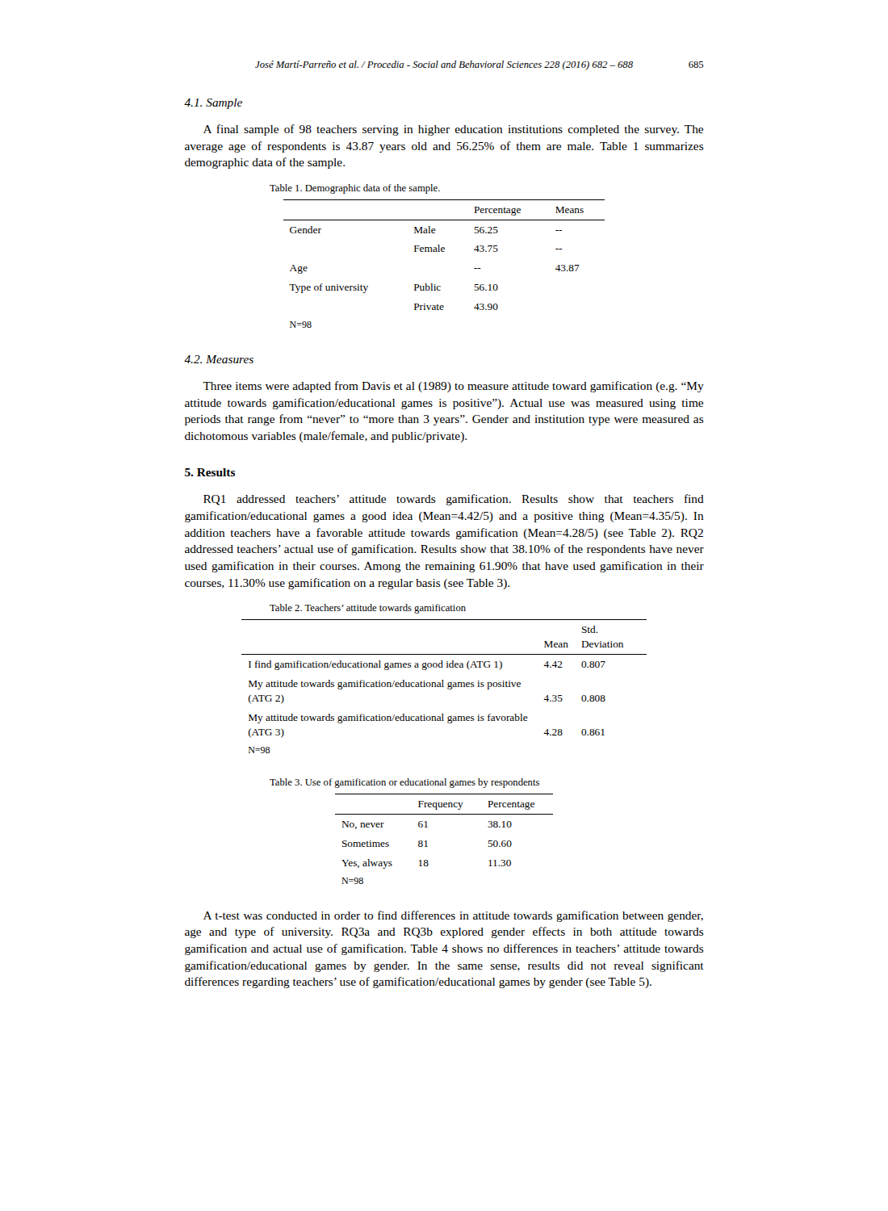José Martí-Parreño et al. / Procedia - Social and Behavioral Sciences 228 (2016) 682 – 688 685
4.1. Sample
A final sample of 98 teachers serving in higher education institutions completed the survey. The average age of respondents is 43.87 years old and 56.25% of them are male. Table 1 summarizes demographic data of the sample.
Table 1. Demographic data of the sample.
| | | Percentage | Means |
| --- | --- | --- | --- |
| Gender | Male | 56.25 | -- |
| | Female | 43.75 | -- |
| Age | | -- | 43.87 |
| Type of university | Public | 56.10 | |
| | Private | 43.90 | |
| N=98 |
4.2. Measures
Three items were adapted from Davis et al (1989) to measure attitude toward gamification (e.g. “My attitude towards gamification/educational games is positive”). Actual use was measured using time periods that range from “never” to “more than 3 years”. Gender and institution type were measured as dichotomous variables (male/female, and public/private).
5. Results
RQ1 addressed teachers’ attitude towards gamification. Results show that teachers find gamification/educational games a good idea (Mean=4.42/5) and a positive thing (Mean=4.35/5). In addition teachers have a favorable attitude towards gamification (Mean=4.28/5) (see Table 2). RQ2 addressed teachers’ actual use of gamification. Results show that 38.10% of the respondents have never used gamification in their courses. Among the remaining 61.90% that have used gamification in their courses, 11.30% use gamification on a regular basis (see Table 3).
Table 2. Teachers’ attitude towards gamification
| | Mean | Std. Deviation |
| --- | --- | --- |
| I find gamification/educational games a good idea (ATG 1) | 4.42 | 0.807 |
| My attitude towards gamification/educational games is positive (ATG 2) | 4.35 | 0.808 |
| My attitude towards gamification/educational games is favorable (ATG 3) | 4.28 | 0.861 |
| N=98 |
Table 3. Use of gamification or educational games by respondents
| | Frequency | Percentage |
| --- | --- | --- |
| No, never | 61 | 38.10 |
| Sometimes | 81 | 50.60 |
| Yes, always | 18 | 11.30 |
| N=98 |
A t-test was conducted in order to find differences in attitude towards gamification between gender, age and type of university. RQ3a and RQ3b explored gender effects in both attitude towards gamification and actual use of gamification. Table 4 shows no differences in teachers’ attitude towards gamification/educational games by gender. In the same sense, results did not reveal significant differences regarding teachers’ use of gamification/educational games by gender (see Table 5).